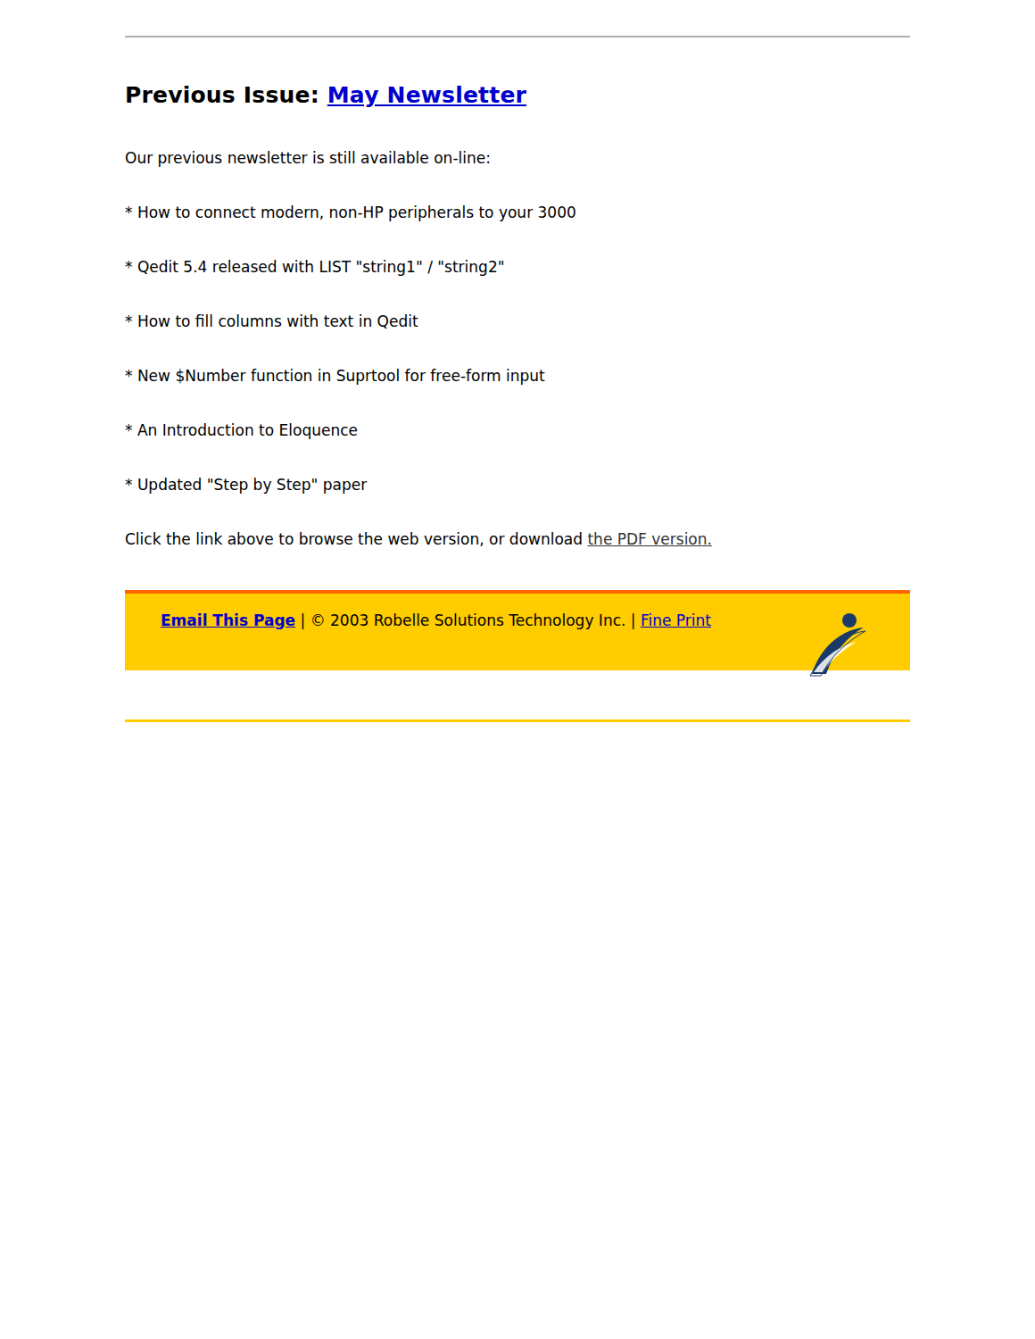Previous Issue: May Newsletter
Our previous newsletter is still available on-line:
* How to connect modern, non-HP peripherals to your 3000
* Qedit 5.4 released with LIST "string1" / "string2"
* How to fill columns with text in Qedit
* New $Number function in Suprtool for free-form input
* An Introduction to Eloquence
* Updated "Step by Step" paper
Click the link above to browse the web version, or download the PDF version.
Email This Page | © 2003 Robelle Solutions Technology Inc. | Fine Print